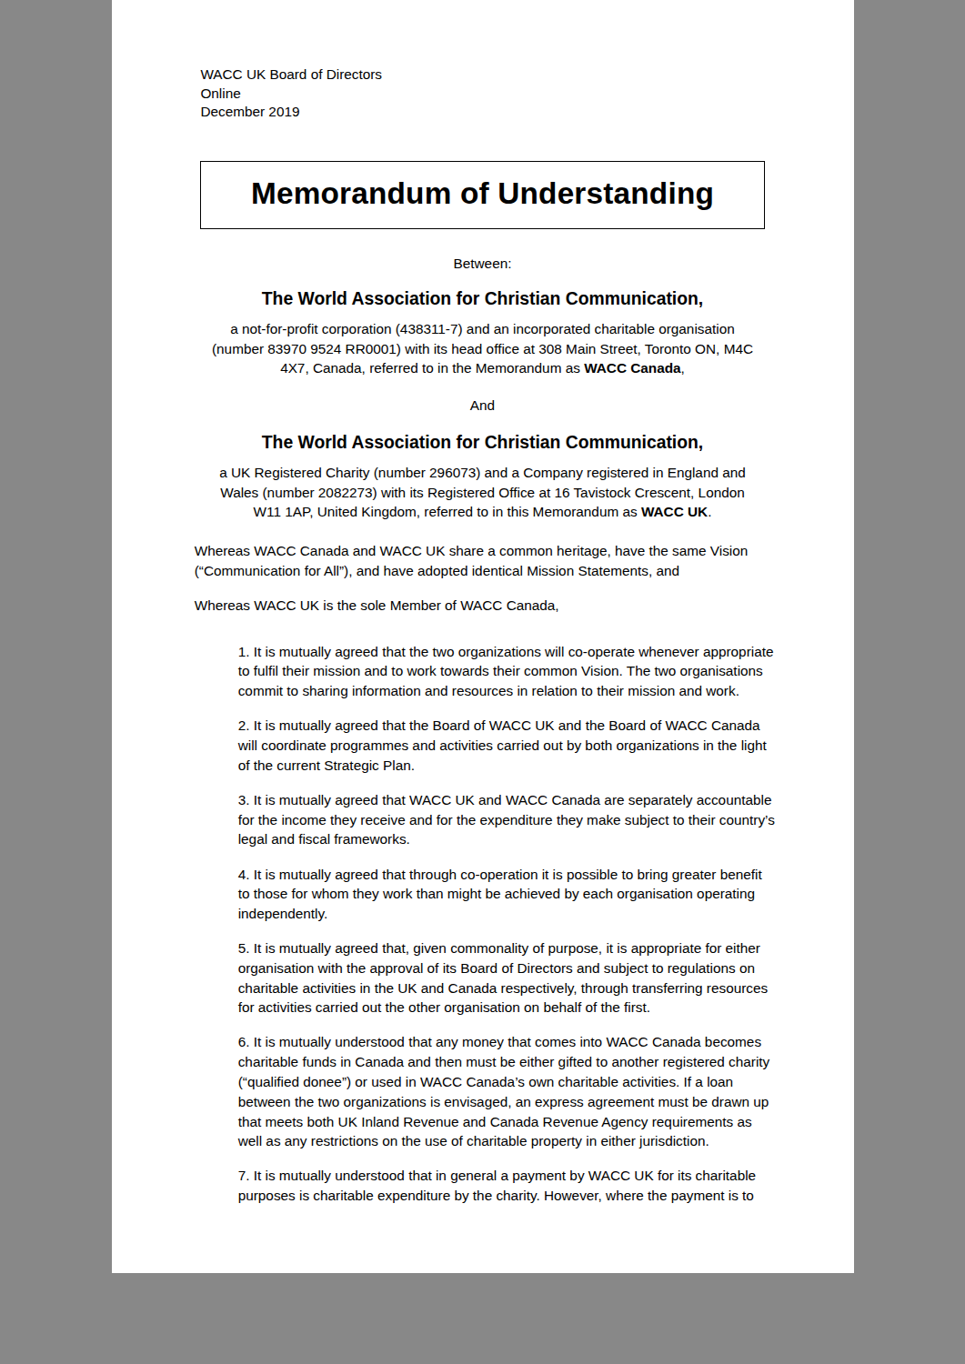WACC UK Board of Directors
Online
December 2019
Memorandum of Understanding
Between:
The World Association for Christian Communication,
a not-for-profit corporation (438311-7) and an incorporated charitable organisation (number 83970 9524 RR0001) with its head office at 308 Main Street, Toronto ON, M4C 4X7, Canada, referred to in the Memorandum as WACC Canada,
And
The World Association for Christian Communication,
a UK Registered Charity (number 296073) and a Company registered in England and Wales (number 2082273) with its Registered Office at 16 Tavistock Crescent, London W11 1AP, United Kingdom, referred to in this Memorandum as WACC UK.
Whereas WACC Canada and WACC UK share a common heritage, have the same Vision (“Communication for All”), and have adopted identical Mission Statements, and
Whereas WACC UK is the sole Member of WACC Canada,
1. It is mutually agreed that the two organizations will co-operate whenever appropriate to fulfil their mission and to work towards their common Vision. The two organisations commit to sharing information and resources in relation to their mission and work.
2. It is mutually agreed that the Board of WACC UK and the Board of WACC Canada will coordinate programmes and activities carried out by both organizations in the light of the current Strategic Plan.
3. It is mutually agreed that WACC UK and WACC Canada are separately accountable for the income they receive and for the expenditure they make subject to their country’s legal and fiscal frameworks.
4. It is mutually agreed that through co-operation it is possible to bring greater benefit to those for whom they work than might be achieved by each organisation operating independently.
5. It is mutually agreed that, given commonality of purpose, it is appropriate for either organisation with the approval of its Board of Directors and subject to regulations on charitable activities in the UK and Canada respectively, through transferring resources for activities carried out the other organisation on behalf of the first.
6. It is mutually understood that any money that comes into WACC Canada becomes charitable funds in Canada and then must be either gifted to another registered charity (“qualified donee”) or used in WACC Canada’s own charitable activities. If a loan between the two organizations is envisaged, an express agreement must be drawn up that meets both UK Inland Revenue and Canada Revenue Agency requirements as well as any restrictions on the use of charitable property in either jurisdiction.
7. It is mutually understood that in general a payment by WACC UK for its charitable purposes is charitable expenditure by the charity. However, where the payment is to